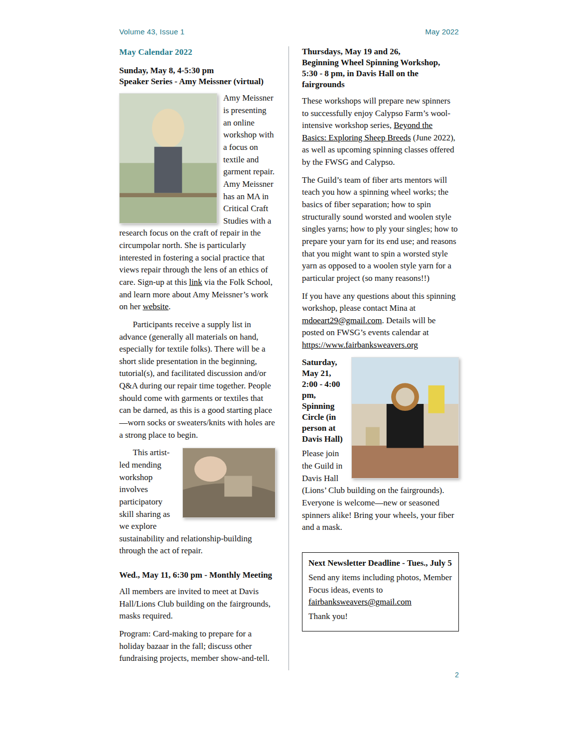Volume 43, Issue 1 May 2022
May Calendar 2022
Sunday, May 8, 4-5:30 pm
Speaker Series - Amy Meissner (virtual)
Amy Meissner is presenting an online workshop with a focus on textile and garment repair. Amy Meissner has an MA in Critical Craft Studies with a research focus on the craft of repair in the circumpolar north. She is particularly interested in fostering a social practice that views repair through the lens of an ethics of care. Sign-up at this link via the Folk School, and learn more about Amy Meissner’s work on her website.
Participants receive a supply list in advance (generally all materials on hand, especially for textile folks). There will be a short slide presentation in the beginning, tutorial(s), and facilitated discussion and/or Q&A during our repair time together. People should come with garments or textiles that can be darned, as this is a good starting place—worn socks or sweaters/knits with holes are a strong place to begin.
This artist-led mending workshop involves participatory skill sharing as we explore sustainability and relationship-building through the act of repair.
Wed., May 11, 6:30 pm - Monthly Meeting
All members are invited to meet at Davis Hall/Lions Club building on the fairgrounds, masks required.
Program: Card-making to prepare for a holiday bazaar in the fall; discuss other fundraising projects, member show-and-tell.
Thursdays, May 19 and 26,
Beginning Wheel Spinning Workshop,
5:30 - 8 pm, in Davis Hall on the fairgrounds
These workshops will prepare new spinners to successfully enjoy Calypso Farm’s wool-intensive workshop series, Beyond the Basics: Exploring Sheep Breeds (June 2022), as well as upcoming spinning classes offered by the FWSG and Calypso.
The Guild’s team of fiber arts mentors will teach you how a spinning wheel works; the basics of fiber separation; how to spin structurally sound worsted and woolen style singles yarns; how to ply your singles; how to prepare your yarn for its end use; and reasons that you might want to spin a worsted style yarn as opposed to a woolen style yarn for a particular project (so many reasons!!)
If you have any questions about this spinning workshop, please contact Mina at mdoeart29@gmail.com. Details will be posted on FWSG’s events calendar at https://www.fairbanksweavers.org
Saturday, May 21,
2:00 - 4:00 pm,
Spinning Circle (in person at Davis Hall)
Please join the Guild in Davis Hall (Lions’ Club building on the fairgrounds). Everyone is welcome—new or seasoned spinners alike! Bring your wheels, your fiber and a mask.
Next Newsletter Deadline - Tues., July 5
Send any items including photos, Member Focus ideas, events to fairbanksweavers@gmail.com
Thank you!
2